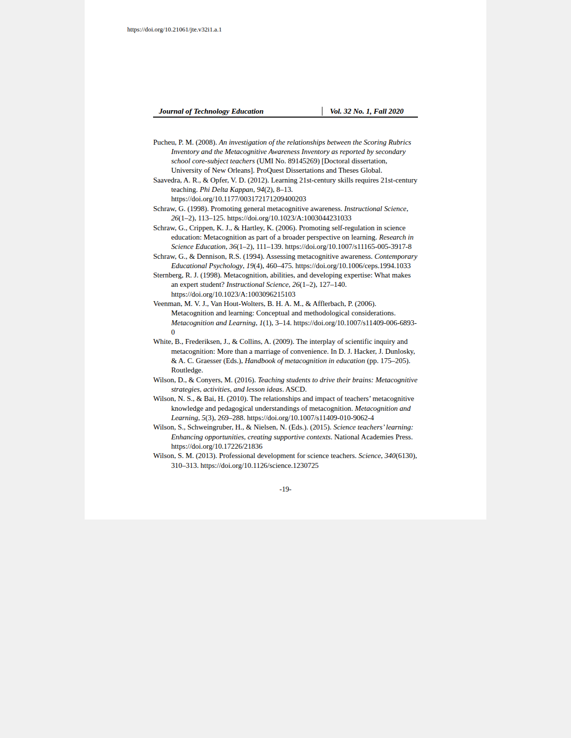https://doi.org/10.21061/jte.v32i1.a.1
Journal of Technology Education
Vol. 32 No. 1, Fall 2020
Pucheu, P. M. (2008). An investigation of the relationships between the Scoring Rubrics Inventory and the Metacognitive Awareness Inventory as reported by secondary school core-subject teachers (UMI No. 89145269) [Doctoral dissertation, University of New Orleans]. ProQuest Dissertations and Theses Global.
Saavedra, A. R., & Opfer, V. D. (2012). Learning 21st-century skills requires 21st-century teaching. Phi Delta Kappan, 94(2), 8–13. https://doi.org/10.1177/003172171209400203
Schraw, G. (1998). Promoting general metacognitive awareness. Instructional Science, 26(1–2), 113–125. https://doi.org/10.1023/A:1003044231033
Schraw, G., Crippen, K. J., & Hartley, K. (2006). Promoting self-regulation in science education: Metacognition as part of a broader perspective on learning. Research in Science Education, 36(1–2), 111–139. https://doi.org/10.1007/s11165-005-3917-8
Schraw, G., & Dennison, R.S. (1994). Assessing metacognitive awareness. Contemporary Educational Psychology, 19(4), 460–475. https://doi.org/10.1006/ceps.1994.1033
Sternberg, R. J. (1998). Metacognition, abilities, and developing expertise: What makes an expert student? Instructional Science, 26(1–2), 127–140. https://doi.org/10.1023/A:1003096215103
Veenman, M. V. J., Van Hout-Wolters, B. H. A. M., & Afflerbach, P. (2006). Metacognition and learning: Conceptual and methodological considerations. Metacognition and Learning, 1(1), 3–14. https://doi.org/10.1007/s11409-006-6893-0
White, B., Frederiksen, J., & Collins, A. (2009). The interplay of scientific inquiry and metacognition: More than a marriage of convenience. In D. J. Hacker, J. Dunlosky, & A. C. Graesser (Eds.), Handbook of metacognition in education (pp. 175–205). Routledge.
Wilson, D., & Conyers, M. (2016). Teaching students to drive their brains: Metacognitive strategies, activities, and lesson ideas. ASCD.
Wilson, N. S., & Bai, H. (2010). The relationships and impact of teachers’ metacognitive knowledge and pedagogical understandings of metacognition. Metacognition and Learning, 5(3), 269–288. https://doi.org/10.1007/s11409-010-9062-4
Wilson, S., Schweingruber, H., & Nielsen, N. (Eds.). (2015). Science teachers’ learning: Enhancing opportunities, creating supportive contexts. National Academies Press. https://doi.org/10.17226/21836
Wilson, S. M. (2013). Professional development for science teachers. Science, 340(6130), 310–313. https://doi.org/10.1126/science.1230725
-19-